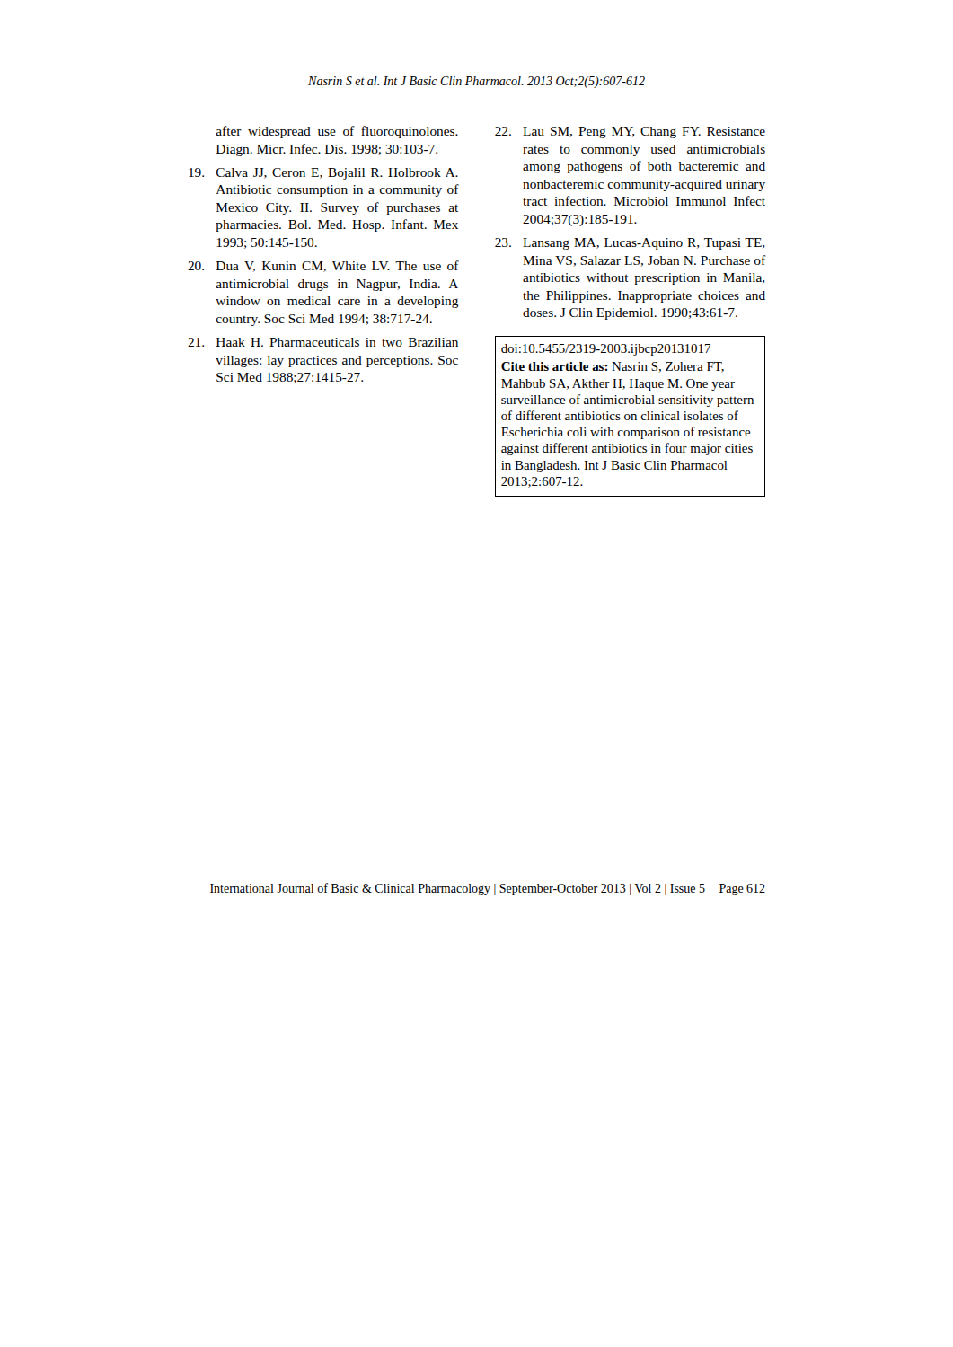Nasrin S et al. Int J Basic Clin Pharmacol. 2013 Oct;2(5):607-612
after widespread use of fluoroquinolones. Diagn. Micr. Infec. Dis. 1998; 30:103-7.
19. Calva JJ, Ceron E, Bojalil R. Holbrook A. Antibiotic consumption in a community of Mexico City. II. Survey of purchases at pharmacies. Bol. Med. Hosp. Infant. Mex 1993; 50:145-150.
20. Dua V, Kunin CM, White LV. The use of antimicrobial drugs in Nagpur, India. A window on medical care in a developing country. Soc Sci Med 1994; 38:717-24.
21. Haak H. Pharmaceuticals in two Brazilian villages: lay practices and perceptions. Soc Sci Med 1988;27:1415-27.
22. Lau SM, Peng MY, Chang FY. Resistance rates to commonly used antimicrobials among pathogens of both bacteremic and nonbacteremic community-acquired urinary tract infection. Microbiol Immunol Infect 2004;37(3):185-191.
23. Lansang MA, Lucas-Aquino R, Tupasi TE, Mina VS, Salazar LS, Joban N. Purchase of antibiotics without prescription in Manila, the Philippines. Inappropriate choices and doses. J Clin Epidemiol. 1990;43:61-7.
doi:10.5455/2319-2003.ijbcp20131017
Cite this article as: Nasrin S, Zohera FT, Mahbub SA, Akther H, Haque M. One year surveillance of antimicrobial sensitivity pattern of different antibiotics on clinical isolates of Escherichia coli with comparison of resistance against different antibiotics in four major cities in Bangladesh. Int J Basic Clin Pharmacol 2013;2:607-12.
International Journal of Basic & Clinical Pharmacology | September-October 2013 | Vol 2 | Issue 5Page 612